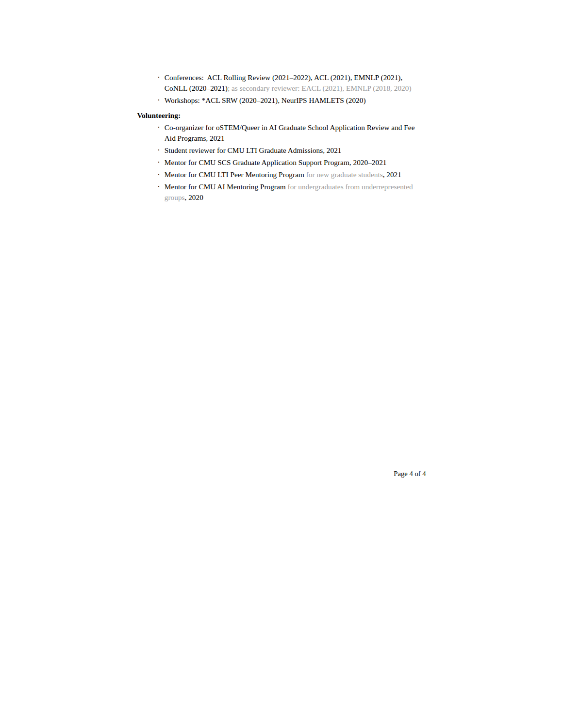Conferences: ACL Rolling Review (2021–2022), ACL (2021), EMNLP (2021), CoNLL (2020–2021); as secondary reviewer: EACL (2021), EMNLP (2018, 2020)
Workshops: *ACL SRW (2020–2021), NeurIPS HAMLETS (2020)
Volunteering:
Co-organizer for oSTEM/Queer in AI Graduate School Application Review and Fee Aid Programs, 2021
Student reviewer for CMU LTI Graduate Admissions, 2021
Mentor for CMU SCS Graduate Application Support Program, 2020–2021
Mentor for CMU LTI Peer Mentoring Program for new graduate students, 2021
Mentor for CMU AI Mentoring Program for undergraduates from underrepresented groups, 2020
Page 4 of 4